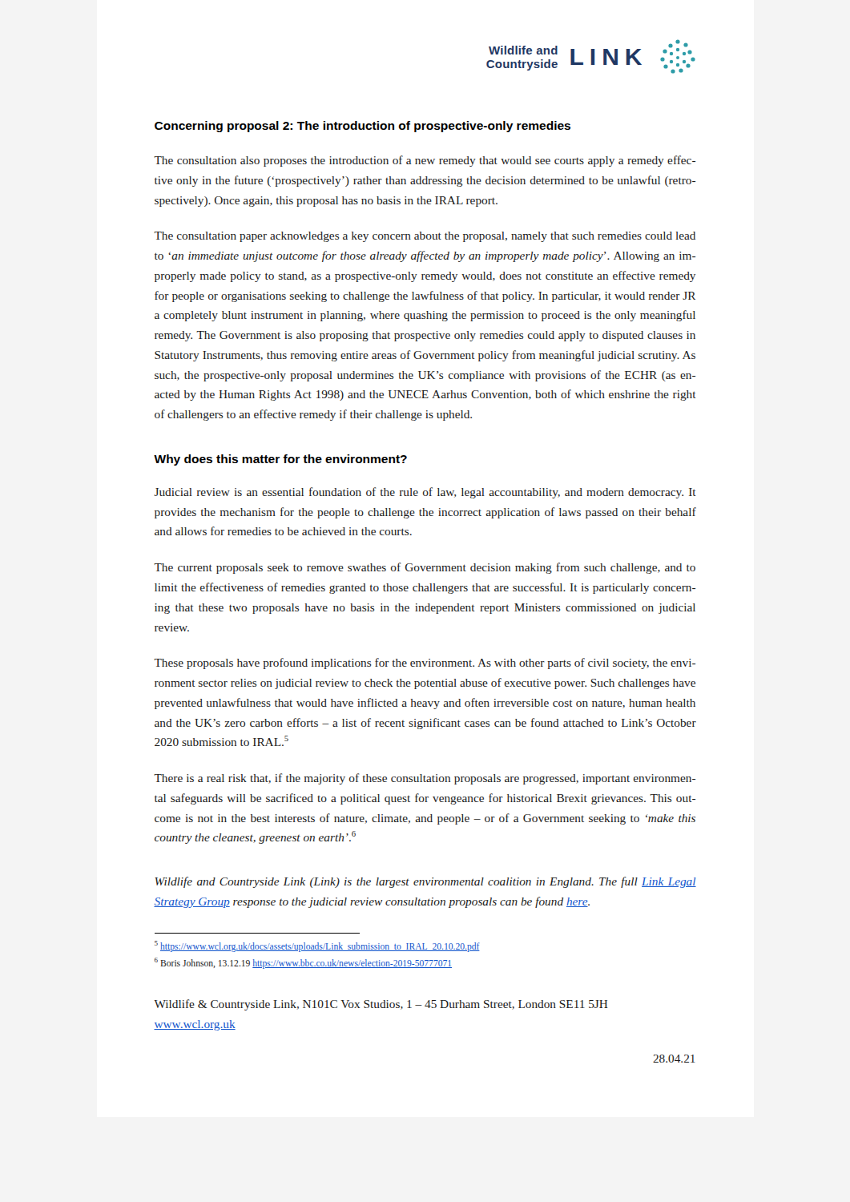Wildlife and
Countryside
LINK
Concerning proposal 2: The introduction of prospective-only remedies
The consultation also proposes the introduction of a new remedy that would see courts apply a remedy effective only in the future (‘prospectively’) rather than addressing the decision determined to be unlawful (retrospectively). Once again, this proposal has no basis in the IRAL report.
The consultation paper acknowledges a key concern about the proposal, namely that such remedies could lead to ‘an immediate unjust outcome for those already affected by an improperly made policy’. Allowing an improperly made policy to stand, as a prospective-only remedy would, does not constitute an effective remedy for people or organisations seeking to challenge the lawfulness of that policy. In particular, it would render JR a completely blunt instrument in planning, where quashing the permission to proceed is the only meaningful remedy. The Government is also proposing that prospective only remedies could apply to disputed clauses in Statutory Instruments, thus removing entire areas of Government policy from meaningful judicial scrutiny. As such, the prospective-only proposal undermines the UK’s compliance with provisions of the ECHR (as enacted by the Human Rights Act 1998) and the UNECE Aarhus Convention, both of which enshrine the right of challengers to an effective remedy if their challenge is upheld.
Why does this matter for the environment?
Judicial review is an essential foundation of the rule of law, legal accountability, and modern democracy. It provides the mechanism for the people to challenge the incorrect application of laws passed on their behalf and allows for remedies to be achieved in the courts.
The current proposals seek to remove swathes of Government decision making from such challenge, and to limit the effectiveness of remedies granted to those challengers that are successful. It is particularly concerning that these two proposals have no basis in the independent report Ministers commissioned on judicial review.
These proposals have profound implications for the environment. As with other parts of civil society, the environment sector relies on judicial review to check the potential abuse of executive power. Such challenges have prevented unlawfulness that would have inflicted a heavy and often irreversible cost on nature, human health and the UK’s zero carbon efforts – a list of recent significant cases can be found attached to Link’s October 2020 submission to IRAL.5
There is a real risk that, if the majority of these consultation proposals are progressed, important environmental safeguards will be sacrificed to a political quest for vengeance for historical Brexit grievances. This outcome is not in the best interests of nature, climate, and people – or of a Government seeking to ‘make this country the cleanest, greenest on earth’.6
Wildlife and Countryside Link (Link) is the largest environmental coalition in England. The full Link Legal Strategy Group response to the judicial review consultation proposals can be found here.
5 https://www.wcl.org.uk/docs/assets/uploads/Link_submission_to_IRAL_20.10.20.pdf
6 Boris Johnson, 13.12.19 https://www.bbc.co.uk/news/election-2019-50777071
Wildlife & Countryside Link, N101C Vox Studios, 1 – 45 Durham Street, London SE11 5JH
www.wcl.org.uk
28.04.21